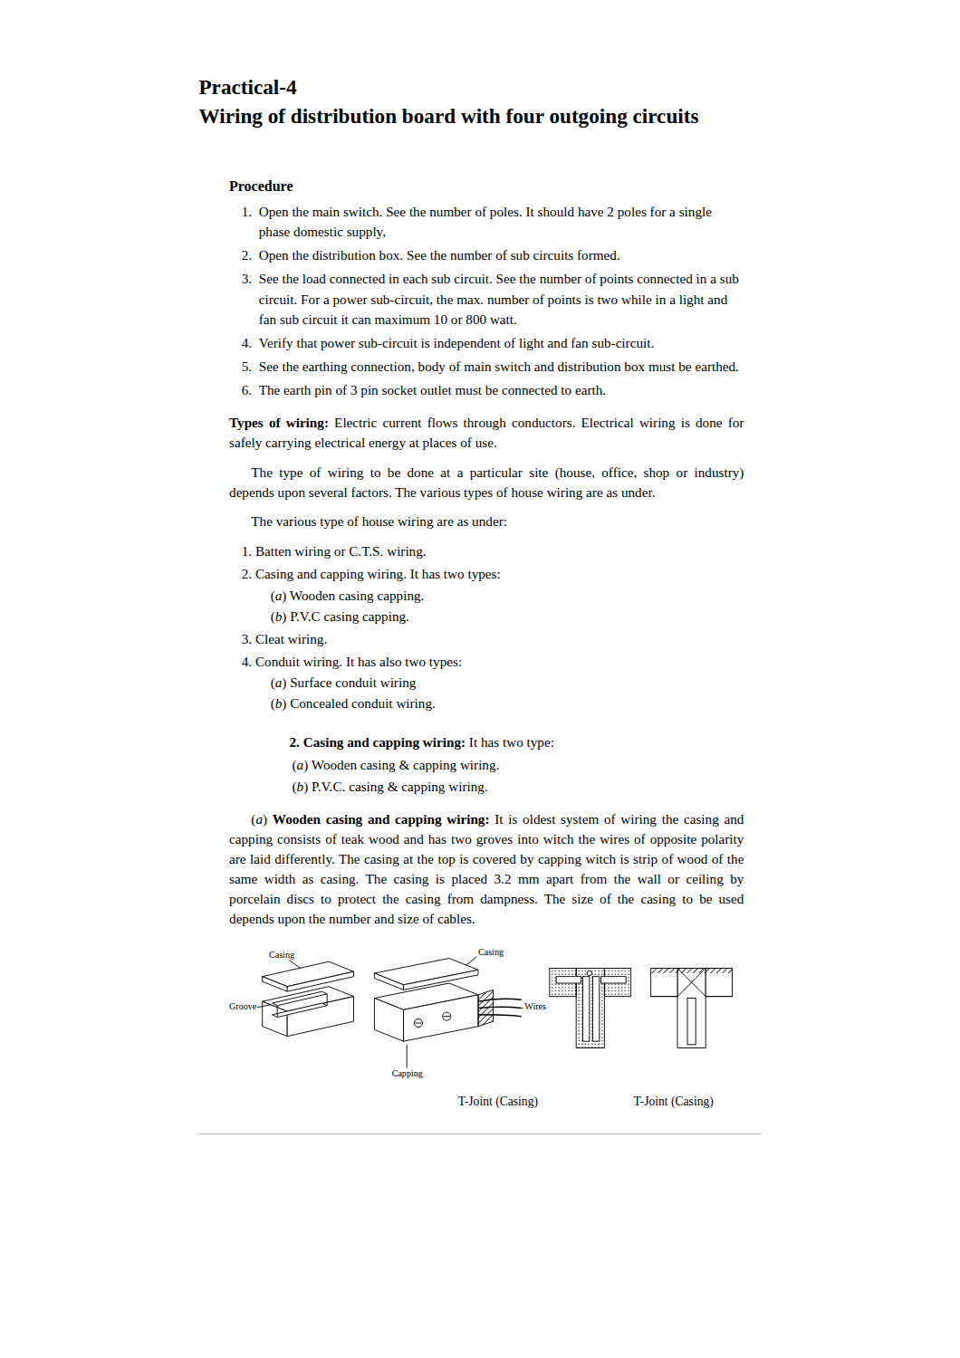Practical-4
Wiring of distribution board with four outgoing circuits
Procedure
Open the main switch. See the number of poles. It should have 2 poles for a single phase domestic supply,
Open the distribution box. See the number of sub circuits formed.
See the load connected in each sub circuit. See the number of points connected in a sub circuit. For a power sub-circuit, the max. number of points is two while in a light and fan sub circuit it can maximum 10 or 800 watt.
Verify that power sub-circuit is independent of light and fan sub-circuit.
See the earthing connection, body of main switch and distribution box must be earthed.
The earth pin of 3 pin socket outlet must be connected to earth.
Types of wiring: Electric current flows through conductors. Electrical wiring is done for safely carrying electrical energy at places of use.
The type of wiring to be done at a particular site (house, office, shop or industry) depends upon several factors. The various types of house wiring are as under.
The various type of house wiring are as under:
Batten wiring or C.T.S. wiring.
Casing and capping wiring. It has two types:
(a) Wooden casing capping.
(b) P.V.C casing capping.
Cleat wiring.
Conduit wiring. It has also two types:
(a) Surface conduit wiring
(b) Concealed conduit wiring.
Casing and capping wiring: It has two type:
(a) Wooden casing & capping wiring.
(b) P.V.C. casing & capping wiring.
(a) Wooden casing and capping wiring: It is oldest system of wiring the casing and capping consists of teak wood and has two groves into witch the wires of opposite polarity are laid differently. The casing at the top is covered by capping witch is strip of wood of the same width as casing. The casing is placed 3.2 mm apart from the wall or ceiling by porcelain discs to protect the casing from dampness. The size of the casing to be used depends upon the number and size of cables.
Casing Groove Casing Wires Capping
T-Joint (Casing) T-Joint (Casing)